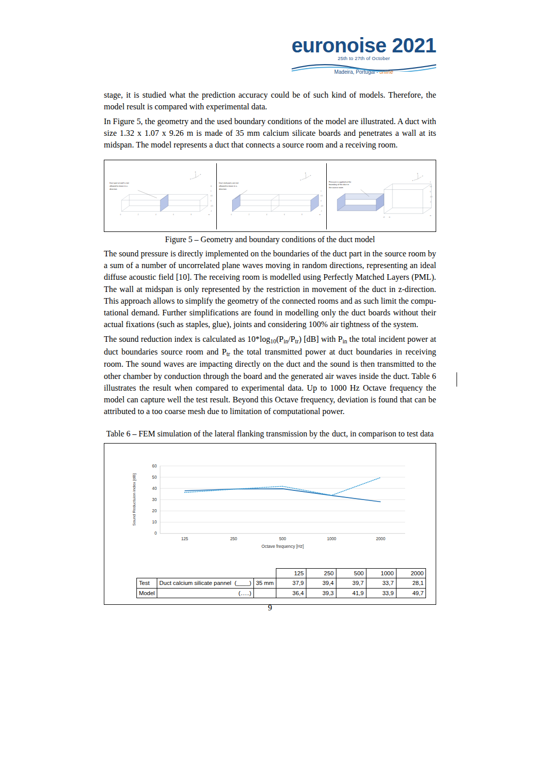euro noise 2021
25th to 27th of October
Madeira, Portugal - online
stage, it is studied what the prediction accuracy could be of such kind of models. Therefore, the model result is compared with experimental data.
In Figure 5, the geometry and the used boundary conditions of the model are illustrated. A duct with size 1.32 x 1.07 x 9.26 m is made of 35 mm calcium silicate boards and penetrates a wall at its midspan. The model represents a duct that connects a source room and a receiving room.
Duct part at wall is not allowed to move in z- direction z y x 0 2 4 6 8 m -1 -0.5 0 0.5 1 m
Duct end parts are not allowed to move in x- direction z y x 0 2 4 6 8 m -1 -0.5 0 0.5 1
Pressure is applied at the boundary of the duct in the source room z y x x1 m m 1 0.5 0 -0.5 -1
Figure 5 – Geometry and boundary conditions of the duct model
The sound pressure is directly implemented on the boundaries of the duct part in the source room by a sum of a number of uncorrelated plane waves moving in random directions, representing an ideal diffuse acoustic field [10]. The receiving room is modelled using Perfectly Matched Layers (PML). The wall at midspan is only represented by the restriction in movement of the duct in z-direction. This approach allows to simplify the geometry of the connected rooms and as such limit the computational demand. Further simplifications are found in modelling only the duct boards without their actual fixations (such as staples, glue), joints and considering 100% air tightness of the system.
The sound reduction index is calculated as 10*log10(Pin/Ptr) [dB] with Pin the total incident power at duct boundaries source room and Ptr the total transmitted power at duct boundaries in receiving room. The sound waves are impacting directly on the duct and the sound is then transmitted to the other chamber by conduction through the board and the generated air waves inside the duct. Table 6 illustrates the result when compared to experimental data. Up to 1000 Hz Octave frequency the model can capture well the test result. Beyond this Octave frequency, deviation is found that can be attributed to a too coarse mesh due to limitation of computational power.
Table 6 – FEM simulation of the lateral flanking transmission by the duct, in comparison to test data
0 10 20 30 40 50 60 Sound Reductuion index [dB] 125 250 500 1000 2000 Octave frequency [Hz]
| | | | 125 | 250 | 500 | 1000 | 2000 |
| Test | Duct calcium silicate pannel (____) | 35 mm | 37,9 | 39,4 | 39,7 | 33,7 | 28,1 |
| Model | (…..) | | 36,4 | 39,3 | 41,9 | 33,9 | 49,7 |
9